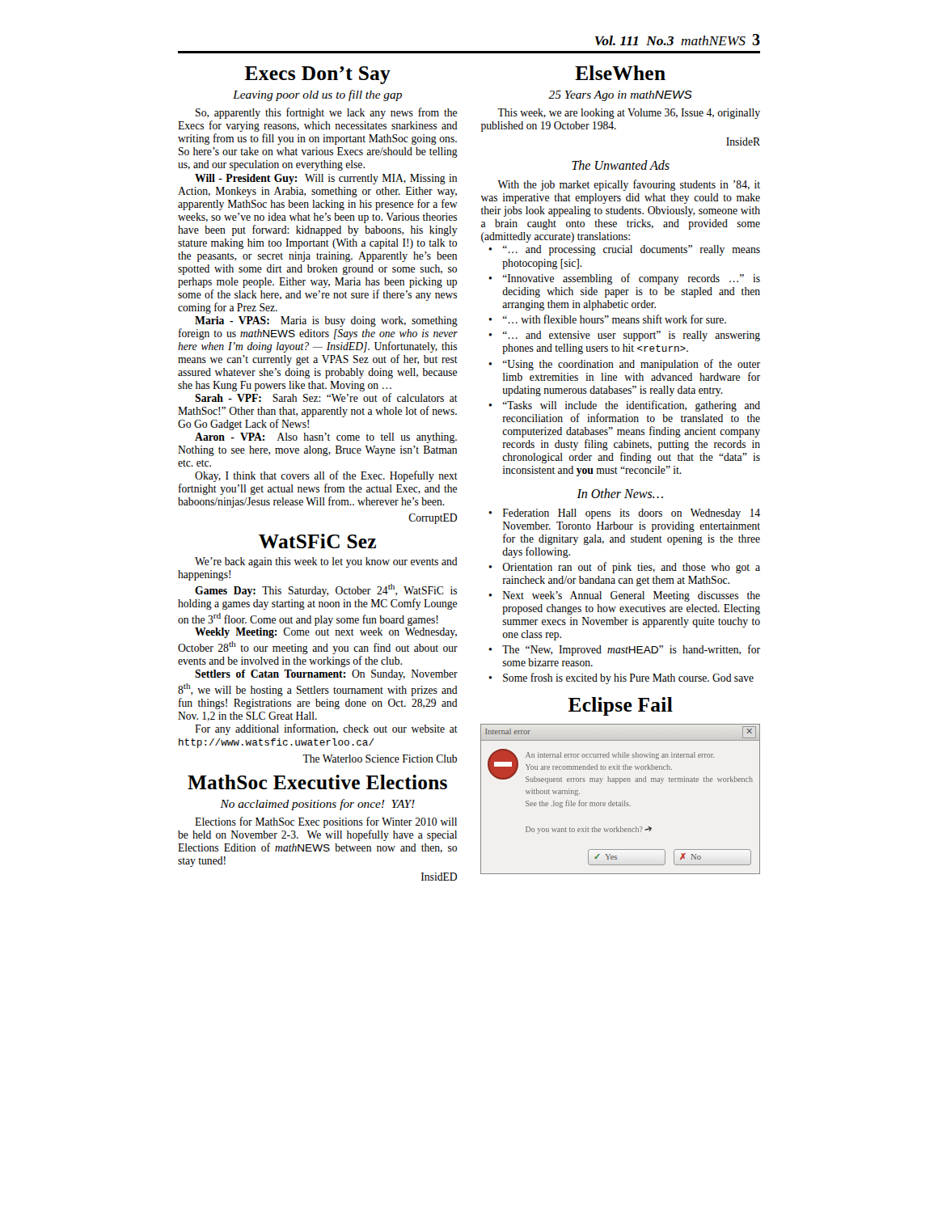Vol. 111 No.3 math NEWS 3
Execs Don’t Say
Leaving poor old us to fill the gap
So, apparently this fortnight we lack any news from the Execs for varying reasons, which necessitates snarkiness and writing from us to fill you in on important MathSoc going ons. So here’s our take on what various Execs are/should be telling us, and our speculation on everything else.
Will - President Guy: Will is currently MIA, Missing in Action, Monkeys in Arabia, something or other. Either way, apparently MathSoc has been lacking in his presence for a few weeks, so we’ve no idea what he’s been up to. Various theories have been put forward: kidnapped by baboons, his kingly stature making him too Important (With a capital I!) to talk to the peasants, or secret ninja training. Apparently he’s been spotted with some dirt and broken ground or some such, so perhaps mole people. Either way, Maria has been picking up some of the slack here, and we’re not sure if there’s any news coming for a Prez Sez.
Maria - VPAS: Maria is busy doing work, something foreign to us math NEWS editors [Says the one who is never here when I’m doing layout? — InsidED]. Unfortunately, this means we can’t currently get a VPAS Sez out of her, but rest assured whatever she’s doing is probably doing well, because she has Kung Fu powers like that. Moving on …
Sarah - VPF: Sarah Sez: “We’re out of calculators at MathSoc!” Other than that, apparently not a whole lot of news. Go Go Gadget Lack of News!
Aaron - VPA: Also hasn’t come to tell us anything. Nothing to see here, move along, Bruce Wayne isn’t Batman etc. etc.
Okay, I think that covers all of the Exec. Hopefully next fortnight you’ll get actual news from the actual Exec, and the baboons/ninjas/Jesus release Will from.. wherever he’s been.
CorruptED
WatSFiC Sez
We’re back again this week to let you know our events and happenings!
Games Day: This Saturday, October 24th, WatSFiC is holding a games day starting at noon in the MC Comfy Lounge on the 3rd floor. Come out and play some fun board games!
Weekly Meeting: Come out next week on Wednesday, October 28th to our meeting and you can find out about our events and be involved in the workings of the club.
Settlers of Catan Tournament: On Sunday, November 8th, we will be hosting a Settlers tournament with prizes and fun things! Registrations are being done on Oct. 28,29 and Nov. 1,2 in the SLC Great Hall.
For any additional information, check out our website at http://www.watsfic.uwaterloo.ca/
The Waterloo Science Fiction Club
MathSoc Executive Elections
No acclaimed positions for once! YAY!
Elections for MathSoc Exec positions for Winter 2010 will be held on November 2-3. We will hopefully have a special Elections Edition of math NEWS between now and then, so stay tuned!
InsidED
ElseWhen
25 Years Ago in mathNEWS
This week, we are looking at Volume 36, Issue 4, originally published on 19 October 1984.
InsideR
The Unwanted Ads
With the job market epically favouring students in ’84, it was imperative that employers did what they could to make their jobs look appealing to students. Obviously, someone with a brain caught onto these tricks, and provided some (admittedly accurate) translations:
“… and processing crucial documents” really means photocoping [sic].
“Innovative assembling of company records …” is deciding which side paper is to be stapled and then arranging them in alphabetic order.
“… with flexible hours” means shift work for sure.
“… and extensive user support” is really answering phones and telling users to hit <return>.
“Using the coordination and manipulation of the outer limb extremities in line with advanced hardware for updating numerous databases” is really data entry.
“Tasks will include the identification, gathering and reconciliation of information to be translated to the computerized databases” means finding ancient company records in dusty filing cabinets, putting the records in chronological order and finding out that the “data” is inconsistent and you must “reconcile” it.
In Other News…
Federation Hall opens its doors on Wednesday 14 November. Toronto Harbour is providing entertainment for the dignitary gala, and student opening is the three days following.
Orientation ran out of pink ties, and those who got a raincheck and/or bandana can get them at MathSoc.
Next week’s Annual General Meeting discusses the proposed changes to how executives are elected. Electing summer execs in November is apparently quite touchy to one class rep.
The “New, Improved mast HEAD” is hand-written, for some bizarre reason.
Some frosh is excited by his Pure Math course. God save
Eclipse Fail
Internal error ✕
An internal error occurred while showing an internal error.
You are recommended to exit the workbench.
Subsequent errors may happen and may terminate the workbench without warning.
See the .log file for more details.
Do you want to exit the workbench? ➔
✓ Yes
✗ No